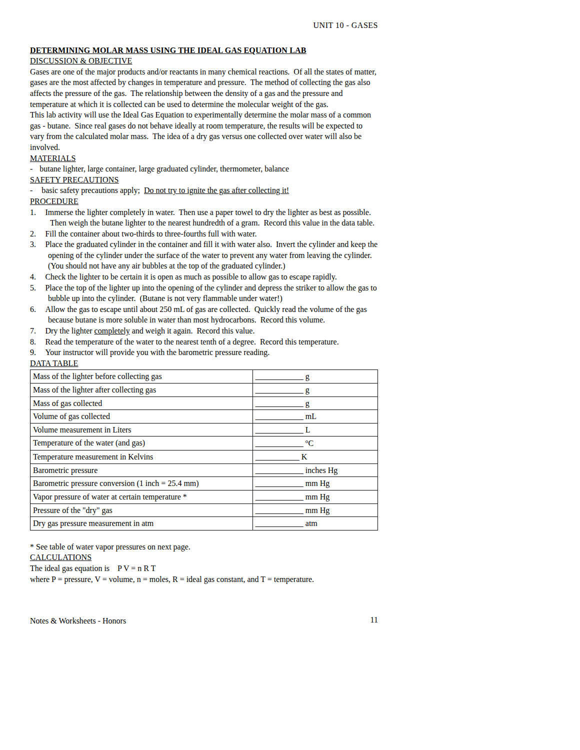UNIT 10 - GASES
DETERMINING MOLAR MASS USING THE IDEAL GAS EQUATION LAB
DISCUSSION & OBJECTIVE
Gases are one of the major products and/or reactants in many chemical reactions. Of all the states of matter, gases are the most affected by changes in temperature and pressure. The method of collecting the gas also affects the pressure of the gas. The relationship between the density of a gas and the pressure and temperature at which it is collected can be used to determine the molecular weight of the gas.
This lab activity will use the Ideal Gas Equation to experimentally determine the molar mass of a common gas - butane. Since real gases do not behave ideally at room temperature, the results will be expected to vary from the calculated molar mass. The idea of a dry gas versus one collected over water will also be involved.
MATERIALS
butane lighter, large container, large graduated cylinder, thermometer, balance
SAFETY PRECAUTIONS
basic safety precautions apply; Do not try to ignite the gas after collecting it!
PROCEDURE
Immerse the lighter completely in water. Then use a paper towel to dry the lighter as best as possible. Then weigh the butane lighter to the nearest hundredth of a gram. Record this value in the data table.
Fill the container about two-thirds to three-fourths full with water.
Place the graduated cylinder in the container and fill it with water also. Invert the cylinder and keep theopening of the cylinder under the surface of the water to prevent any water from leaving the cylinder.(You should not have any air bubbles at the top of the graduated cylinder.)
Check the lighter to be certain it is open as much as possible to allow gas to escape rapidly.
Place the top of the lighter up into the opening of the cylinder and depress the striker to allow the gas tobubble up into the cylinder. (Butane is not very flammable under water!)
Allow the gas to escape until about 250 mL of gas are collected. Quickly read the volume of the gasbecause butane is more soluble in water than most hydrocarbons. Record this volume.
Dry the lighter completely and weigh it again. Record this value.
Read the temperature of the water to the nearest tenth of a degree. Record this temperature.
Your instructor will provide you with the barometric pressure reading.
DATA TABLE
| Mass of the lighter before collecting gas | ____________ g |
| Mass of the lighter after collecting gas | ____________ g |
| Mass of gas collected | ____________ g |
| Volume of gas collected | ____________ mL |
| Volume measurement in Liters | ____________ L |
| Temperature of the water (and gas) | ____________ o C |
| Temperature measurement in Kelvins | ___________ K |
| Barometric pressure | ____________ inches Hg |
| Barometric pressure conversion (1 inch = 25.4 mm) | ____________ mm Hg |
| Vapor pressure of water at certain temperature * | ____________ mm Hg |
| Pressure of the "dry" gas | ____________ mm Hg |
| Dry gas pressure measurement in atm | ____________ atm |
* See table of water vapor pressures on next page.
CALCULATIONS
The ideal gas equation is P V = n R T
where P = pressure, V = volume, n = moles, R = ideal gas constant, and T = temperature.
Notes & Worksheets - Honors
11